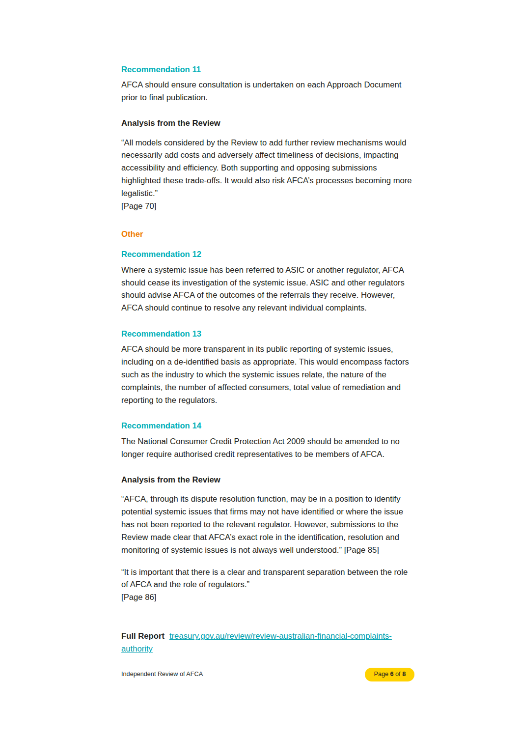Recommendation 11
AFCA should ensure consultation is undertaken on each Approach Document prior to final publication.
Analysis from the Review
“All models considered by the Review to add further review mechanisms would necessarily add costs and adversely affect timeliness of decisions, impacting accessibility and efficiency. Both supporting and opposing submissions highlighted these trade-offs. It would also risk AFCA’s processes becoming more legalistic.”
[Page 70]
Other
Recommendation 12
Where a systemic issue has been referred to ASIC or another regulator, AFCA should cease its investigation of the systemic issue. ASIC and other regulators should advise AFCA of the outcomes of the referrals they receive. However, AFCA should continue to resolve any relevant individual complaints.
Recommendation 13
AFCA should be more transparent in its public reporting of systemic issues, including on a de-identified basis as appropriate. This would encompass factors such as the industry to which the systemic issues relate, the nature of the complaints, the number of affected consumers, total value of remediation and reporting to the regulators.
Recommendation 14
The National Consumer Credit Protection Act 2009 should be amended to no longer require authorised credit representatives to be members of AFCA.
Analysis from the Review
“AFCA, through its dispute resolution function, may be in a position to identify potential systemic issues that firms may not have identified or where the issue has not been reported to the relevant regulator. However, submissions to the Review made clear that AFCA’s exact role in the identification, resolution and monitoring of systemic issues is not always well understood.” [Page 85]
“It is important that there is a clear and transparent separation between the role of AFCA and the role of regulators.”
[Page 86]
Full Report treasury.gov.au/review/review-australian-financial-complaints-authority
Independent Review of AFCA Page 6 of 8